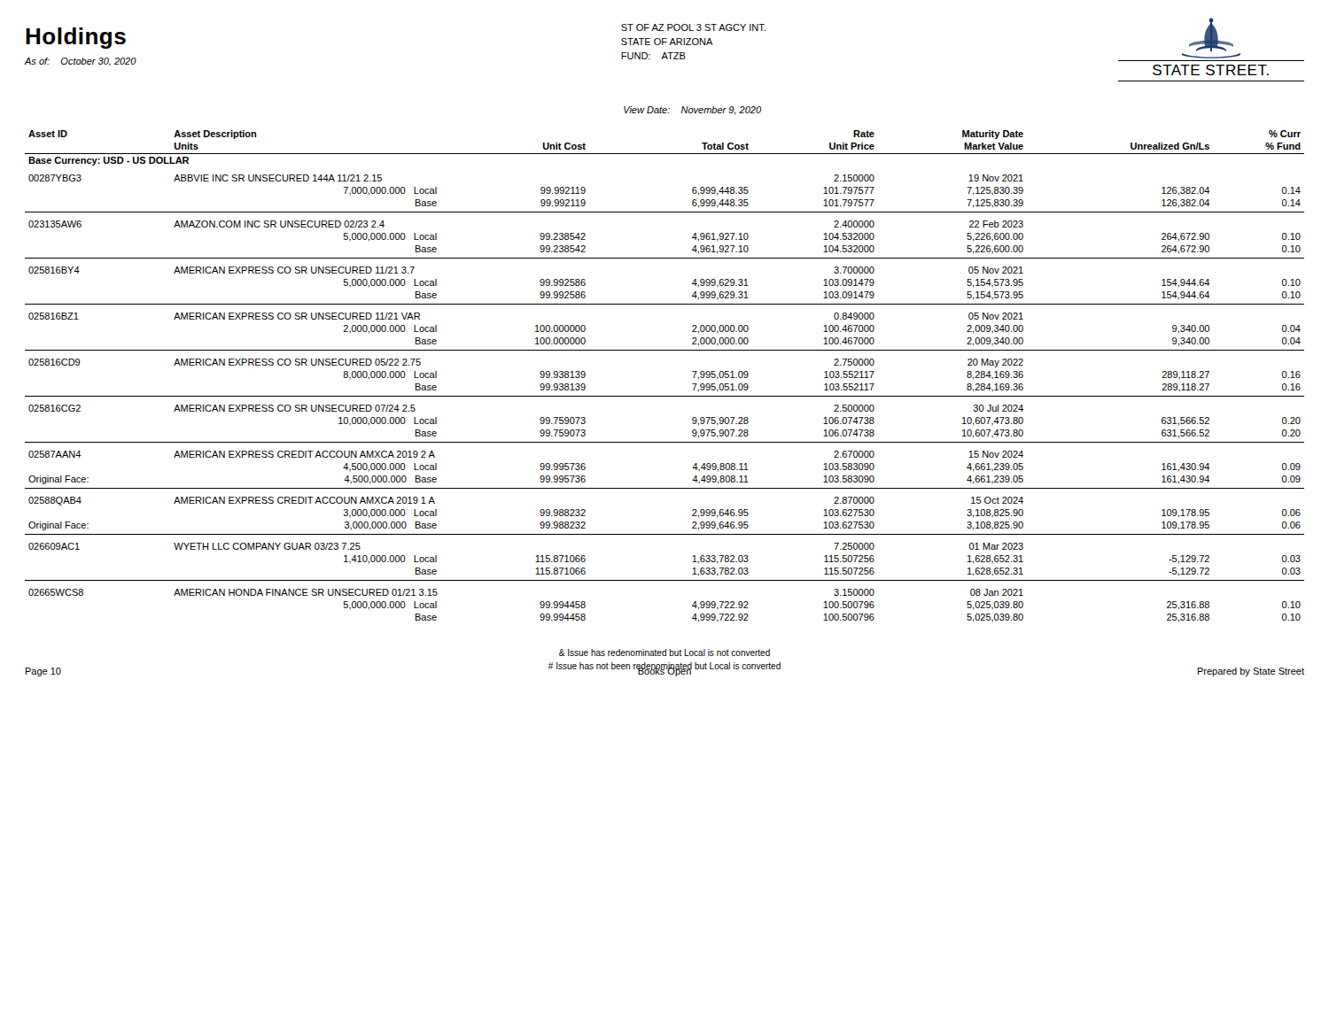Holdings
ST OF AZ POOL 3 ST AGCY INT.
STATE OF ARIZONA
FUND: ATZB
STATE STREET.
As of: October 30, 2020
View Date: November 9, 2020
| Base Currency: USD - US DOLLAR |
| Asset ID | Asset Description | | | Rate | Maturity Date | | % Curr |
| | Units | Unit Cost | Total Cost | Unit Price | Market Value | Unrealized Gn/Ls | % Fund |
| 00287YBG3 | ABBVIE INC SR UNSECURED 144A 11/21 2.15 | 2.150000 | 19 Nov 2021 | | |
| | 7,000,000.000 Local | 99.992119 | 6,999,448.35 | 101.797577 | 7,125,830.39 | 126,382.04 | 0.14 |
| | Base | 99.992119 | 6,999,448.35 | 101.797577 | 7,125,830.39 | 126,382.04 | 0.14 |
| 023135AW6 | AMAZON.COM INC SR UNSECURED 02/23 2.4 | 2.400000 | 22 Feb 2023 | | |
| | 5,000,000.000 Local | 99.238542 | 4,961,927.10 | 104.532000 | 5,226,600.00 | 264,672.90 | 0.10 |
| | Base | 99.238542 | 4,961,927.10 | 104.532000 | 5,226,600.00 | 264,672.90 | 0.10 |
| 025816BY4 | AMERICAN EXPRESS CO SR UNSECURED 11/21 3.7 | 3.700000 | 05 Nov 2021 | | |
| | 5,000,000.000 Local | 99.992586 | 4,999,629.31 | 103.091479 | 5,154,573.95 | 154,944.64 | 0.10 |
| | Base | 99.992586 | 4,999,629.31 | 103.091479 | 5,154,573.95 | 154,944.64 | 0.10 |
| 025816BZ1 | AMERICAN EXPRESS CO SR UNSECURED 11/21 VAR | 0.849000 | 05 Nov 2021 | | |
| | 2,000,000.000 Local | 100.000000 | 2,000,000.00 | 100.467000 | 2,009,340.00 | 9,340.00 | 0.04 |
| | Base | 100.000000 | 2,000,000.00 | 100.467000 | 2,009,340.00 | 9,340.00 | 0.04 |
| 025816CD9 | AMERICAN EXPRESS CO SR UNSECURED 05/22 2.75 | 2.750000 | 20 May 2022 | | |
| | 8,000,000.000 Local | 99.938139 | 7,995,051.09 | 103.552117 | 8,284,169.36 | 289,118.27 | 0.16 |
| | Base | 99.938139 | 7,995,051.09 | 103.552117 | 8,284,169.36 | 289,118.27 | 0.16 |
| 025816CG2 | AMERICAN EXPRESS CO SR UNSECURED 07/24 2.5 | 2.500000 | 30 Jul 2024 | | |
| | 10,000,000.000 Local | 99.759073 | 9,975,907.28 | 106.074738 | 10,607,473.80 | 631,566.52 | 0.20 |
| | Base | 99.759073 | 9,975,907.28 | 106.074738 | 10,607,473.80 | 631,566.52 | 0.20 |
| 02587AAN4 | AMERICAN EXPRESS CREDIT ACCOUN AMXCA 2019 2 A | 2.670000 | 15 Nov 2024 | | |
| | 4,500,000.000 Local | 99.995736 | 4,499,808.11 | 103.583090 | 4,661,239.05 | 161,430.94 | 0.09 |
| Original Face: | 4,500,000.000 Base | 99.995736 | 4,499,808.11 | 103.583090 | 4,661,239.05 | 161,430.94 | 0.09 |
| 02588QAB4 | AMERICAN EXPRESS CREDIT ACCOUN AMXCA 2019 1 A | 2.870000 | 15 Oct 2024 | | |
| | 3,000,000.000 Local | 99.988232 | 2,999,646.95 | 103.627530 | 3,108,825.90 | 109,178.95 | 0.06 |
| Original Face: | 3,000,000.000 Base | 99.988232 | 2,999,646.95 | 103.627530 | 3,108,825.90 | 109,178.95 | 0.06 |
| 026609AC1 | WYETH LLC COMPANY GUAR 03/23 7.25 | 7.250000 | 01 Mar 2023 | | |
| | 1,410,000.000 Local | 115.871066 | 1,633,782.03 | 115.507256 | 1,628,652.31 | -5,129.72 | 0.03 |
| | Base | 115.871066 | 1,633,782.03 | 115.507256 | 1,628,652.31 | -5,129.72 | 0.03 |
| 02665WCS8 | AMERICAN HONDA FINANCE SR UNSECURED 01/21 3.15 | 3.150000 | 08 Jan 2021 | | |
| | 5,000,000.000 Local | 99.994458 | 4,999,722.92 | 100.500796 | 5,025,039.80 | 25,316.88 | 0.10 |
| | Base | 99.994458 | 4,999,722.92 | 100.500796 | 5,025,039.80 | 25,316.88 | 0.10 |
& Issue has redenominated but Local is not converted
# Issue has not been redenominated but Local is converted
Page 10
Books Open
Prepared by State Street